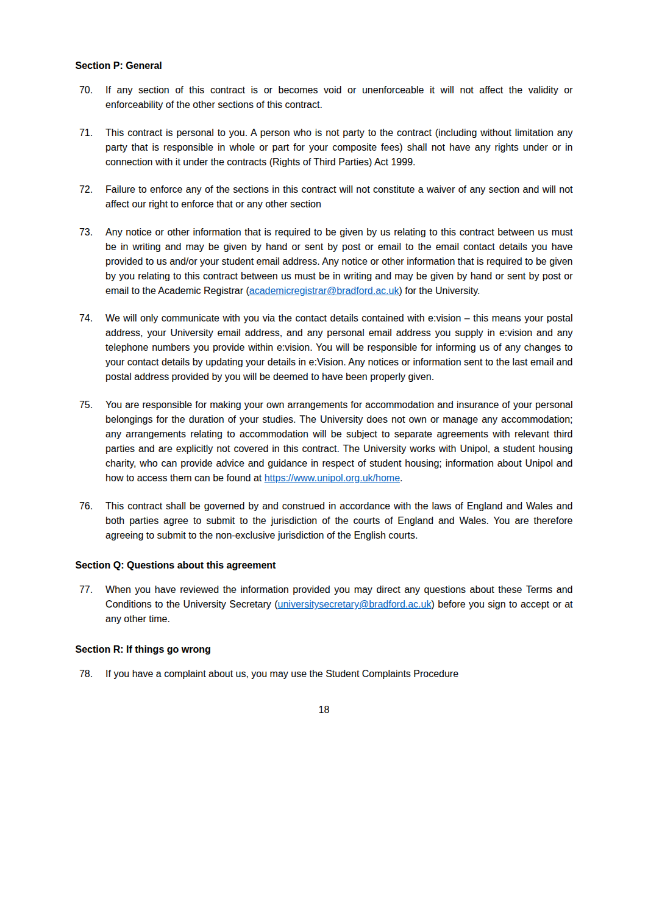Section P: General
70. If any section of this contract is or becomes void or unenforceable it will not affect the validity or enforceability of the other sections of this contract.
71. This contract is personal to you. A person who is not party to the contract (including without limitation any party that is responsible in whole or part for your composite fees) shall not have any rights under or in connection with it under the contracts (Rights of Third Parties) Act 1999.
72. Failure to enforce any of the sections in this contract will not constitute a waiver of any section and will not affect our right to enforce that or any other section
73. Any notice or other information that is required to be given by us relating to this contract between us must be in writing and may be given by hand or sent by post or email to the email contact details you have provided to us and/or your student email address. Any notice or other information that is required to be given by you relating to this contract between us must be in writing and may be given by hand or sent by post or email to the Academic Registrar (academicregistrar@bradford.ac.uk) for the University.
74. We will only communicate with you via the contact details contained with e:vision – this means your postal address, your University email address, and any personal email address you supply in e:vision and any telephone numbers you provide within e:vision. You will be responsible for informing us of any changes to your contact details by updating your details in e:Vision. Any notices or information sent to the last email and postal address provided by you will be deemed to have been properly given.
75. You are responsible for making your own arrangements for accommodation and insurance of your personal belongings for the duration of your studies. The University does not own or manage any accommodation; any arrangements relating to accommodation will be subject to separate agreements with relevant third parties and are explicitly not covered in this contract. The University works with Unipol, a student housing charity, who can provide advice and guidance in respect of student housing; information about Unipol and how to access them can be found at https://www.unipol.org.uk/home.
76. This contract shall be governed by and construed in accordance with the laws of England and Wales and both parties agree to submit to the jurisdiction of the courts of England and Wales. You are therefore agreeing to submit to the non-exclusive jurisdiction of the English courts.
Section Q: Questions about this agreement
77. When you have reviewed the information provided you may direct any questions about these Terms and Conditions to the University Secretary (universitysecretary@bradford.ac.uk) before you sign to accept or at any other time.
Section R: If things go wrong
78. If you have a complaint about us, you may use the Student Complaints Procedure
18